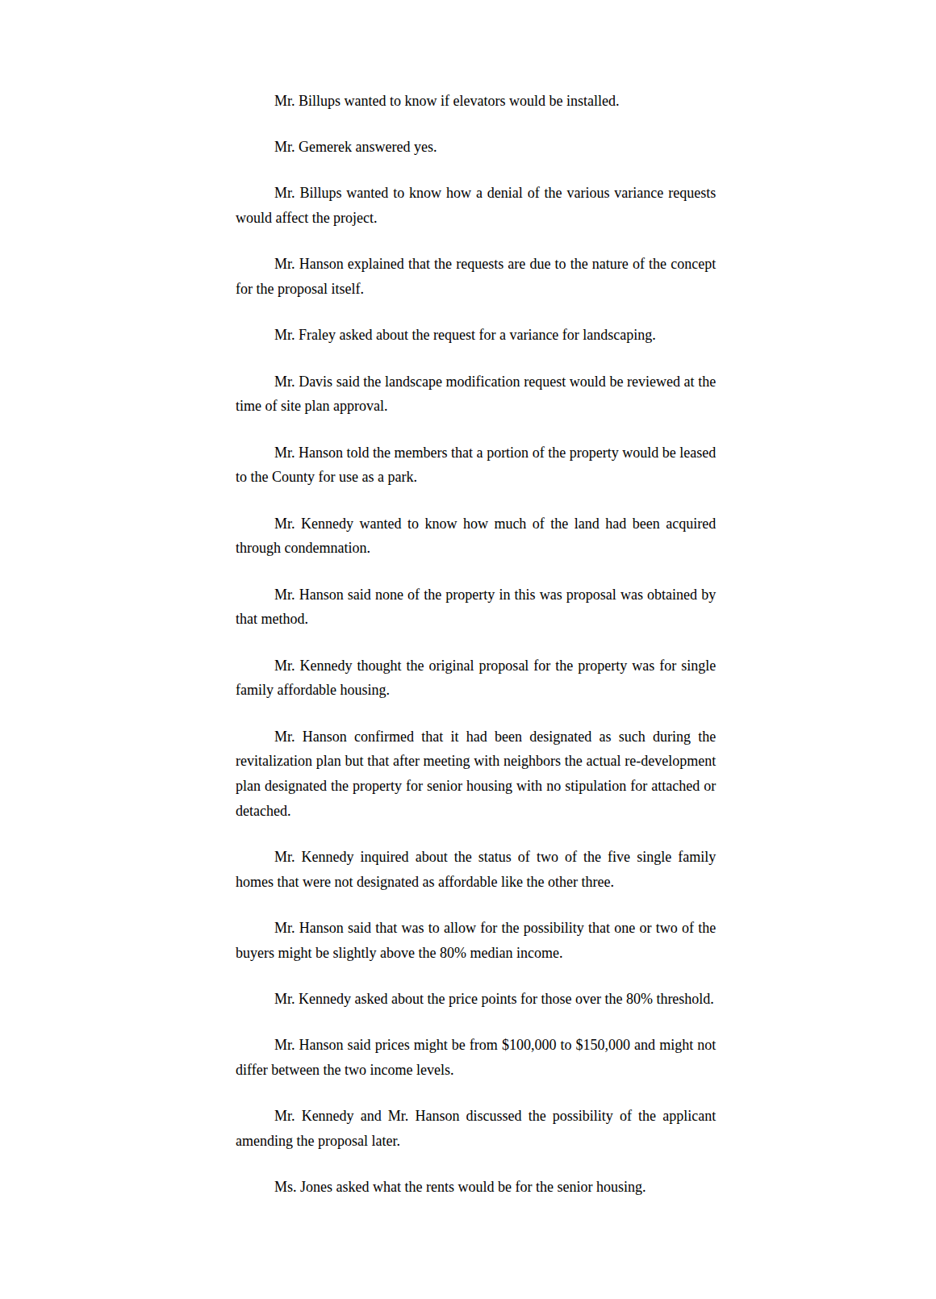Mr. Billups wanted to know if elevators would be installed.
Mr. Gemerek answered yes.
Mr. Billups wanted to know how a denial of the various variance requests would affect the project.
Mr. Hanson explained that the requests are due to the nature of the concept for the proposal itself.
Mr. Fraley asked about the request for a variance for landscaping.
Mr. Davis said the landscape modification request would be reviewed at the time of site plan approval.
Mr. Hanson told the members that a portion of the property would be leased to the County for use as a park.
Mr. Kennedy wanted to know how much of the land had been acquired through condemnation.
Mr. Hanson said none of the property in this was proposal was obtained by that method.
Mr. Kennedy thought the original proposal for the property was for single family affordable housing.
Mr. Hanson confirmed that it had been designated as such during the revitalization plan but that after meeting with neighbors the actual re-development plan designated the property for senior housing with no stipulation for attached or detached.
Mr. Kennedy inquired about the status of two of the five single family homes that were not designated as affordable like the other three.
Mr. Hanson said that was to allow for the possibility that one or two of the buyers might be slightly above the 80% median income.
Mr. Kennedy asked about the price points for those over the 80% threshold.
Mr. Hanson said prices might be from $100,000 to $150,000 and might not differ between the two income levels.
Mr. Kennedy and Mr. Hanson discussed the possibility of the applicant amending the proposal later.
Ms. Jones asked what the rents would be for the senior housing.